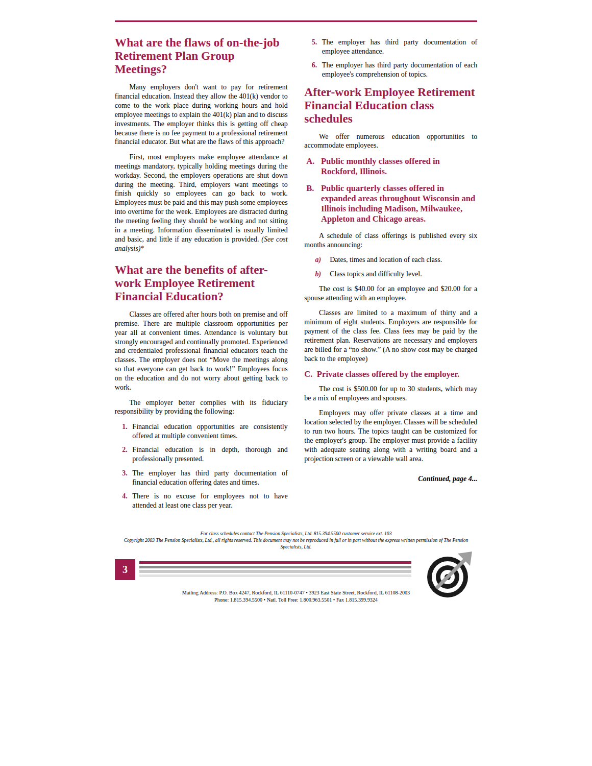What are the flaws of on-the-job Retirement Plan Group Meetings?
Many employers don't want to pay for retirement financial education. Instead they allow the 401(k) vendor to come to the work place during working hours and hold employee meetings to explain the 401(k) plan and to discuss investments. The employer thinks this is getting off cheap because there is no fee payment to a professional retirement financial educator. But what are the flaws of this approach?
First, most employers make employee attendance at meetings mandatory, typically holding meetings during the workday. Second, the employers operations are shut down during the meeting. Third, employers want meetings to finish quickly so employees can go back to work. Employees must be paid and this may push some employees into overtime for the week. Employees are distracted during the meeting feeling they should be working and not sitting in a meeting. Information disseminated is usually limited and basic, and little if any education is provided. (See cost analysis)*
What are the benefits of after-work Employee Retirement Financial Education?
Classes are offered after hours both on premise and off premise. There are multiple classroom opportunities per year all at convenient times. Attendance is voluntary but strongly encouraged and continually promoted. Experienced and credentialed professional financial educators teach the classes. The employer does not “Move the meetings along so that everyone can get back to work!” Employees focus on the education and do not worry about getting back to work.
The employer better complies with its fiduciary responsibility by providing the following:
Financial education opportunities are consistently offered at multiple convenient times.
Financial education is in depth, thorough and professionally presented.
The employer has third party documentation of financial education offering dates and times.
There is no excuse for employees not to have attended at least one class per year.
The employer has third party documentation of employee attendance.
The employer has third party documentation of each employee's comprehension of topics.
After-work Employee Retirement Financial Education class schedules
We offer numerous education opportunities to accommodate employees.
Public monthly classes offered in Rockford, Illinois.
Public quarterly classes offered in expanded areas throughout Wisconsin and Illinois including Madison, Milwaukee, Appleton and Chicago areas.
A schedule of class offerings is published every six months announcing:
Dates, times and location of each class.
Class topics and difficulty level.
The cost is $40.00 for an employee and $20.00 for a spouse attending with an employee.
Classes are limited to a maximum of thirty and a minimum of eight students. Employers are responsible for payment of the class fee. Class fees may be paid by the retirement plan. Reservations are necessary and employers are billed for a “no show.” (A no show cost may be charged back to the employee)
C. Private classes offered by the employer.
The cost is $500.00 for up to 30 students, which may be a mix of employees and spouses.
Employers may offer private classes at a time and location selected by the employer. Classes will be scheduled to run two hours. The topics taught can be customized for the employer's group. The employer must provide a facility with adequate seating along with a writing board and a projection screen or a viewable wall area.
Continued, page 4...
For class schedules contact The Pension Specialists, Ltd. 815.394.5500 customer service ext. 103
Copyright 2003 The Pension Specialists, Ltd., all rights reserved. This document may not be reproduced in full or in part without the express written permission of The Pension Specialists, Ltd.
3
Mailing Address: P.O. Box 4247, Rockford, IL 61110-0747 • 3923 East State Street, Rockford, IL 61108-2003
Phone: 1.815.394.5500 • Natl. Toll Free: 1.800.963.5501 • Fax 1.815.399.9324